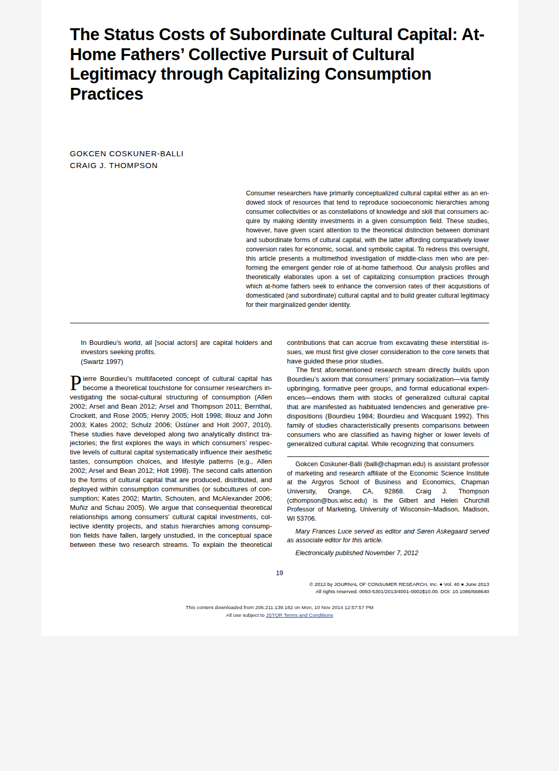The Status Costs of Subordinate Cultural Capital: At-Home Fathers’ Collective Pursuit of Cultural Legitimacy through Capitalizing Consumption Practices
GOKCEN COSKUNER-BALLI
CRAIG J. THOMPSON
Consumer researchers have primarily conceptualized cultural capital either as an endowed stock of resources that tend to reproduce socioeconomic hierarchies among consumer collectivities or as constellations of knowledge and skill that consumers acquire by making identity investments in a given consumption field. These studies, however, have given scant attention to the theoretical distinction between dominant and subordinate forms of cultural capital, with the latter affording comparatively lower conversion rates for economic, social, and symbolic capital. To redress this oversight, this article presents a multimethod investigation of middle-class men who are performing the emergent gender role of at-home fatherhood. Our analysis profiles and theoretically elaborates upon a set of capitalizing consumption practices through which at-home fathers seek to enhance the conversion rates of their acquisitions of domesticated (and subordinate) cultural capital and to build greater cultural legitimacy for their marginalized gender identity.
In Bourdieu’s world, all [social actors] are capital holders and investors seeking profits. (Swartz 1997)
Pierre Bourdieu’s multifaceted concept of cultural capital has become a theoretical touchstone for consumer researchers investigating the social-cultural structuring of consumption (Allen 2002; Arsel and Bean 2012; Arsel and Thompson 2011; Bernthal, Crockett, and Rose 2005; Henry 2005; Holt 1998; Illouz and John 2003; Kates 2002; Schulz 2006; Üstüner and Holt 2007, 2010). These studies have developed along two analytically distinct trajectories; the first explores the ways in which consumers’ respective levels of cultural capital systematically influence their aesthetic tastes, consumption choices, and lifestyle patterns (e.g., Allen 2002; Arsel and Bean 2012; Holt 1998). The second calls attention to the forms of cultural capital that are produced, distributed, and deployed within consumption communities (or subcultures of consumption; Kates 2002; Martin, Schouten, and McAlexander 2006; Muñiz and Schau 2005). We argue that consequential theoretical relationships among consumers’ cultural capital investments, collective identity projects, and status hierarchies among consumption fields have fallen, largely unstudied, in the conceptual space between these two research streams. To explain the theoretical contributions that can accrue from excavating these interstitial issues, we must first give closer consideration to the core tenets that have guided these prior studies.
The first aforementioned research stream directly builds upon Bourdieu’s axiom that consumers’ primary socialization—via family upbringing, formative peer groups, and formal educational experiences—endows them with stocks of generalized cultural capital that are manifested as habituated tendencies and generative predispositions (Bourdieu 1984; Bourdieu and Wacquant 1992). This family of studies characteristically presents comparisons between consumers who are classified as having higher or lower levels of generalized cultural capital. While recognizing that consumers
Gokcen Coskuner-Balli (balli@chapman.edu) is assistant professor of marketing and research affiliate of the Economic Science Institute at the Argyros School of Business and Economics, Chapman University, Orange, CA, 92868. Craig J. Thompson (cthompson@bus.wisc.edu) is the Gilbert and Helen Churchill Professor of Marketing, University of Wisconsin–Madison, Madison, WI 53706.
Mary Frances Luce served as editor and Søren Askegaard served as associate editor for this article.
Electronically published November 7, 2012
19
© 2012 by JOURNAL OF CONSUMER RESEARCH, Inc. ● Vol. 40 ● June 2013
All rights reserved. 0093-5301/2013/4001-0002$10.00. DOI: 10.1086/668640
This content downloaded from 206.211.139.182 on Mon, 10 Nov 2014 12:57:57 PM
All use subject to JSTOR Terms and Conditions